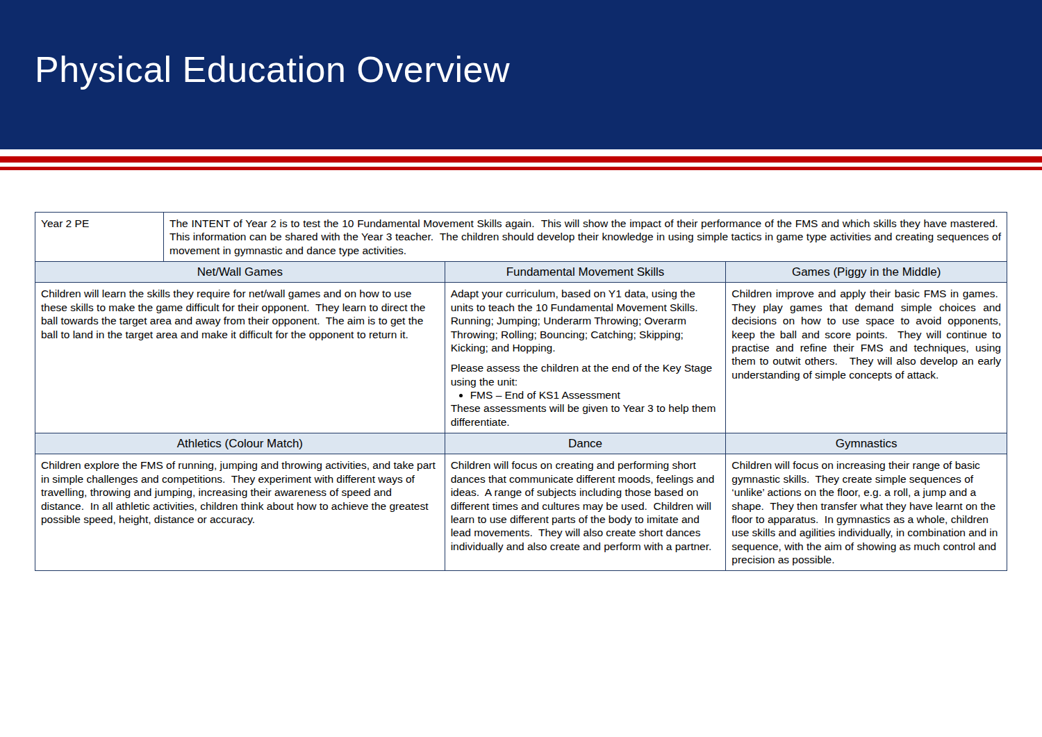Physical Education Overview
| Year 2 PE | The INTENT of Year 2 is to test the 10 Fundamental Movement Skills again. This will show the impact of their performance of the FMS and which skills they have mastered. This information can be shared with the Year 3 teacher. The children should develop their knowledge in using simple tactics in game type activities and creating sequences of movement in gymnastic and dance type activities. |
| Net/Wall Games | Fundamental Movement Skills | Games (Piggy in the Middle) |
| Children will learn the skills they require for net/wall games and on how to use these skills to make the game difficult for their opponent. They learn to direct the ball towards the target area and away from their opponent. The aim is to get the ball to land in the target area and make it difficult for the opponent to return it. | Adapt your curriculum, based on Y1 data, using the units to teach the 10 Fundamental Movement Skills. Running; Jumping; Underarm Throwing; Overarm Throwing; Rolling; Bouncing; Catching; Skipping; Kicking; and Hopping. Please assess the children at the end of the Key Stage using the unit: FMS – End of KS1 Assessment These assessments will be given to Year 3 to help them differentiate. | Children improve and apply their basic FMS in games. They play games that demand simple choices and decisions on how to use space to avoid opponents, keep the ball and score points. They will continue to practise and refine their FMS and techniques, using them to outwit others. They will also develop an early understanding of simple concepts of attack. |
| Athletics (Colour Match) | Dance | Gymnastics |
| Children explore the FMS of running, jumping and throwing activities, and take part in simple challenges and competitions. They experiment with different ways of travelling, throwing and jumping, increasing their awareness of speed and distance. In all athletic activities, children think about how to achieve the greatest possible speed, height, distance or accuracy. | Children will focus on creating and performing short dances that communicate different moods, feelings and ideas. A range of subjects including those based on different times and cultures may be used. Children will learn to use different parts of the body to imitate and lead movements. They will also create short dances individually and also create and perform with a partner. | Children will focus on increasing their range of basic gymnastic skills. They create simple sequences of ‘unlike’ actions on the floor, e.g. a roll, a jump and a shape. They then transfer what they have learnt on the floor to apparatus. In gymnastics as a whole, children use skills and agilities individually, in combination and in sequence, with the aim of showing as much control and precision as possible. |